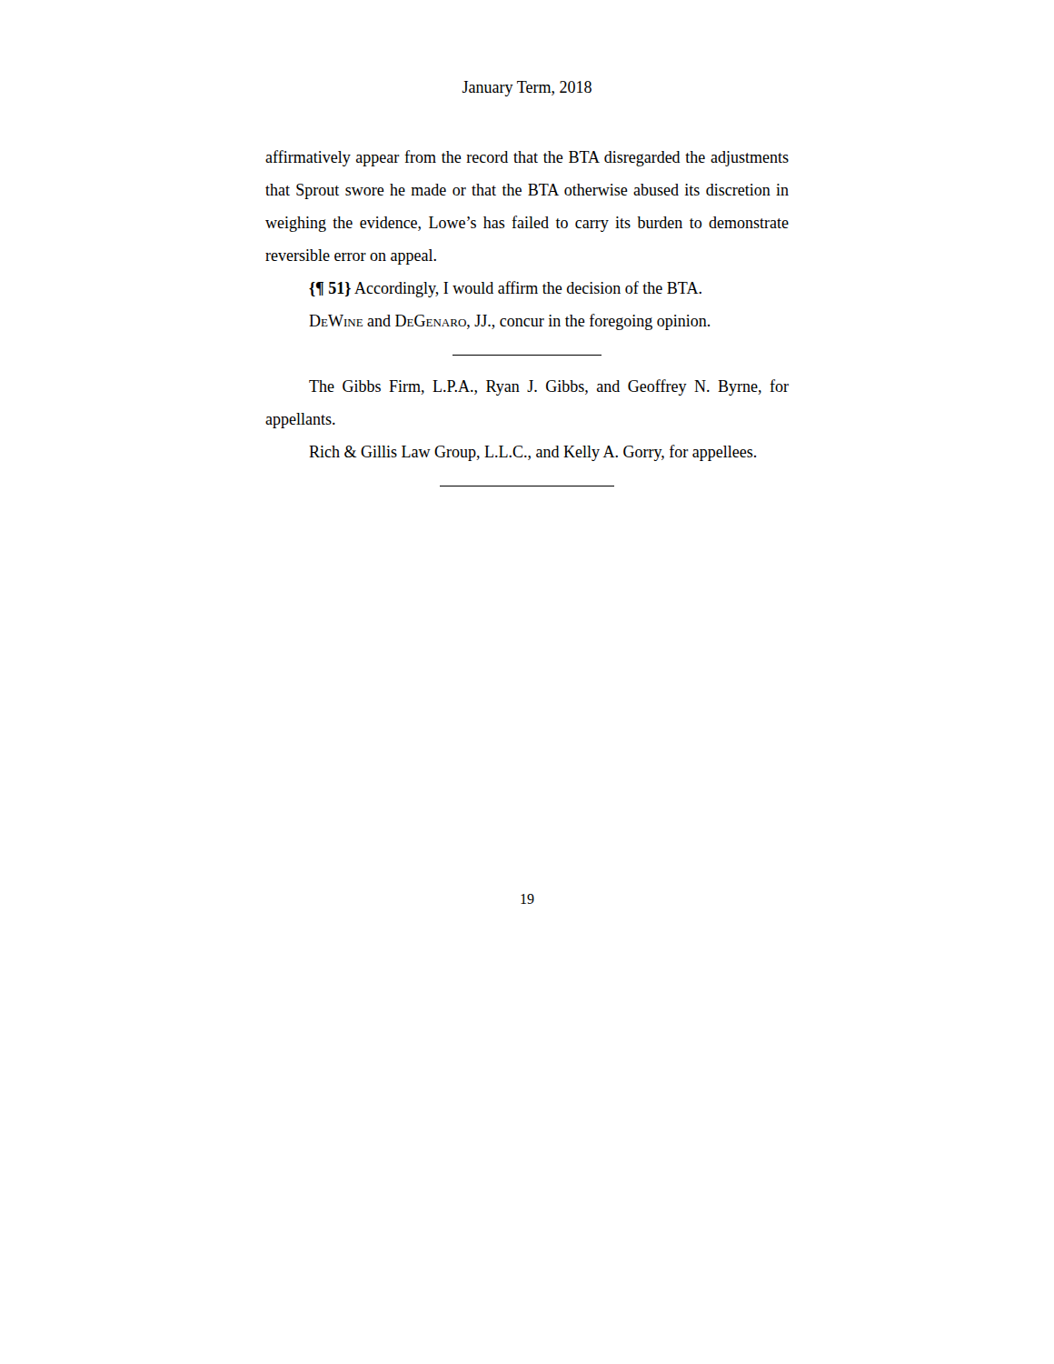January Term, 2018
affirmatively appear from the record that the BTA disregarded the adjustments that Sprout swore he made or that the BTA otherwise abused its discretion in weighing the evidence, Lowe’s has failed to carry its burden to demonstrate reversible error on appeal.
{¶ 51} Accordingly, I would affirm the decision of the BTA.
DeWine and DeGenaro, JJ., concur in the foregoing opinion.
The Gibbs Firm, L.P.A., Ryan J. Gibbs, and Geoffrey N. Byrne, for appellants.
Rich & Gillis Law Group, L.L.C., and Kelly A. Gorry, for appellees.
19